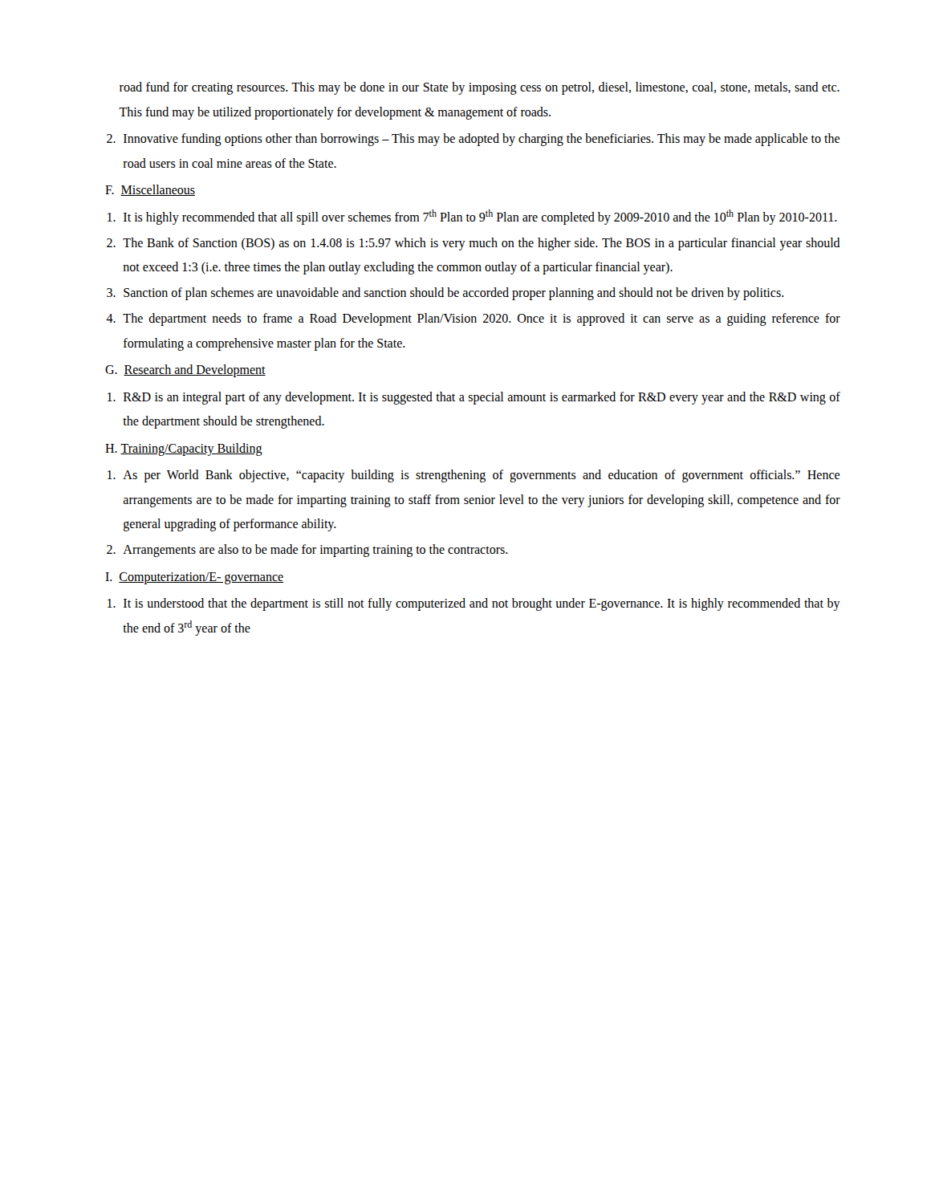road fund for creating resources. This may be done in our State by imposing cess on petrol, diesel, limestone, coal, stone, metals, sand etc. This fund may be utilized proportionately for development & management of roads.
Innovative funding options other than borrowings – This may be adopted by charging the beneficiaries. This may be made applicable to the road users in coal mine areas of the State.
F. Miscellaneous
It is highly recommended that all spill over schemes from 7th Plan to 9th Plan are completed by 2009-2010 and the 10th Plan by 2010-2011.
The Bank of Sanction (BOS) as on 1.4.08 is 1:5.97 which is very much on the higher side. The BOS in a particular financial year should not exceed 1:3 (i.e. three times the plan outlay excluding the common outlay of a particular financial year).
Sanction of plan schemes are unavoidable and sanction should be accorded proper planning and should not be driven by politics.
The department needs to frame a Road Development Plan/Vision 2020. Once it is approved it can serve as a guiding reference for formulating a comprehensive master plan for the State.
G. Research and Development
R&D is an integral part of any development. It is suggested that a special amount is earmarked for R&D every year and the R&D wing of the department should be strengthened.
H. Training/Capacity Building
As per World Bank objective, “capacity building is strengthening of governments and education of government officials.” Hence arrangements are to be made for imparting training to staff from senior level to the very juniors for developing skill, competence and for general upgrading of performance ability.
Arrangements are also to be made for imparting training to the contractors.
I. Computerization/E- governance
It is understood that the department is still not fully computerized and not brought under E-governance. It is highly recommended that by the end of 3rd year of the